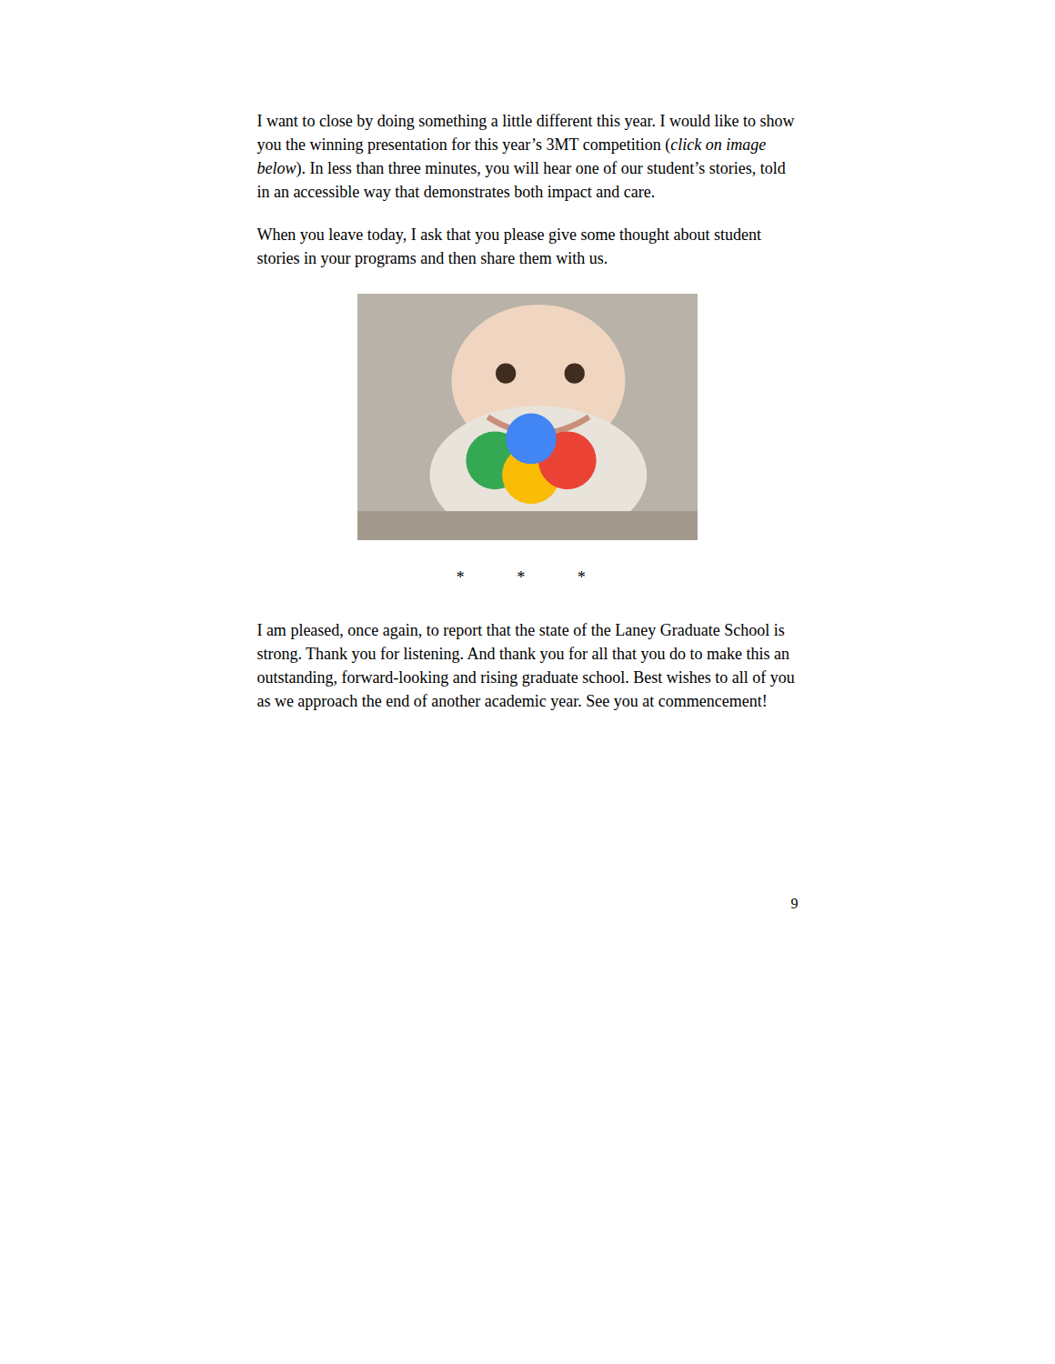I want to close by doing something a little different this year. I would like to show you the winning presentation for this year’s 3MT competition (click on image below). In less than three minutes, you will hear one of our student’s stories, told in an accessible way that demonstrates both impact and care.
When you leave today, I ask that you please give some thought about student stories in your programs and then share them with us.
* * *
I am pleased, once again, to report that the state of the Laney Graduate School is strong. Thank you for listening. And thank you for all that you do to make this an outstanding, forward-looking and rising graduate school. Best wishes to all of you as we approach the end of another academic year. See you at commencement!
9